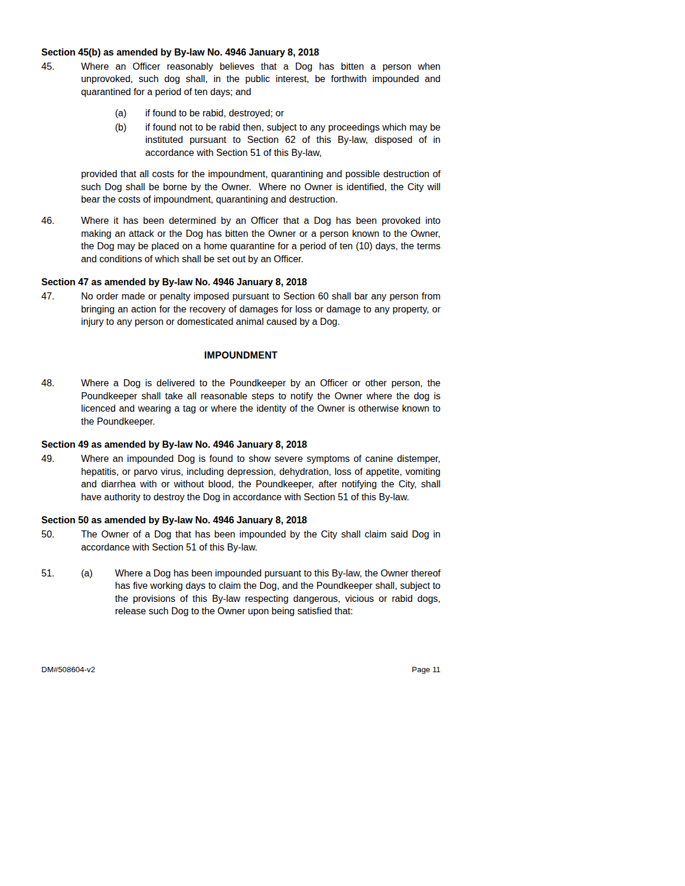Section 45(b) as amended by By-law No. 4946 January 8, 2018
45.
Where an Officer reasonably believes that a Dog has bitten a person when unprovoked, such dog shall, in the public interest, be forthwith impounded and quarantined for a period of ten days; and
(a)
if found to be rabid, destroyed; or
(b)
if found not to be rabid then, subject to any proceedings which may be instituted pursuant to Section 62 of this By-law, disposed of in accordance with Section 51 of this By-law,
provided that all costs for the impoundment, quarantining and possible destruction of such Dog shall be borne by the Owner. Where no Owner is identified, the City will bear the costs of impoundment, quarantining and destruction.
46.
Where it has been determined by an Officer that a Dog has been provoked into making an attack or the Dog has bitten the Owner or a person known to the Owner, the Dog may be placed on a home quarantine for a period of ten (10) days, the terms and conditions of which shall be set out by an Officer.
Section 47 as amended by By-law No. 4946 January 8, 2018
47.
No order made or penalty imposed pursuant to Section 60 shall bar any person from bringing an action for the recovery of damages for loss or damage to any property, or injury to any person or domesticated animal caused by a Dog.
IMPOUNDMENT
48.
Where a Dog is delivered to the Poundkeeper by an Officer or other person, the Poundkeeper shall take all reasonable steps to notify the Owner where the dog is licenced and wearing a tag or where the identity of the Owner is otherwise known to the Poundkeeper.
Section 49 as amended by By-law No. 4946 January 8, 2018
49.
Where an impounded Dog is found to show severe symptoms of canine distemper, hepatitis, or parvo virus, including depression, dehydration, loss of appetite, vomiting and diarrhea with or without blood, the Poundkeeper, after notifying the City, shall have authority to destroy the Dog in accordance with Section 51 of this By-law.
Section 50 as amended by By-law No. 4946 January 8, 2018
50.
The Owner of a Dog that has been impounded by the City shall claim said Dog in accordance with Section 51 of this By-law.
51.
(a)
Where a Dog has been impounded pursuant to this By-law, the Owner thereof has five working days to claim the Dog, and the Poundkeeper shall, subject to the provisions of this By-law respecting dangerous, vicious or rabid dogs, release such Dog to the Owner upon being satisfied that:
DM#508604-v2 Page 11